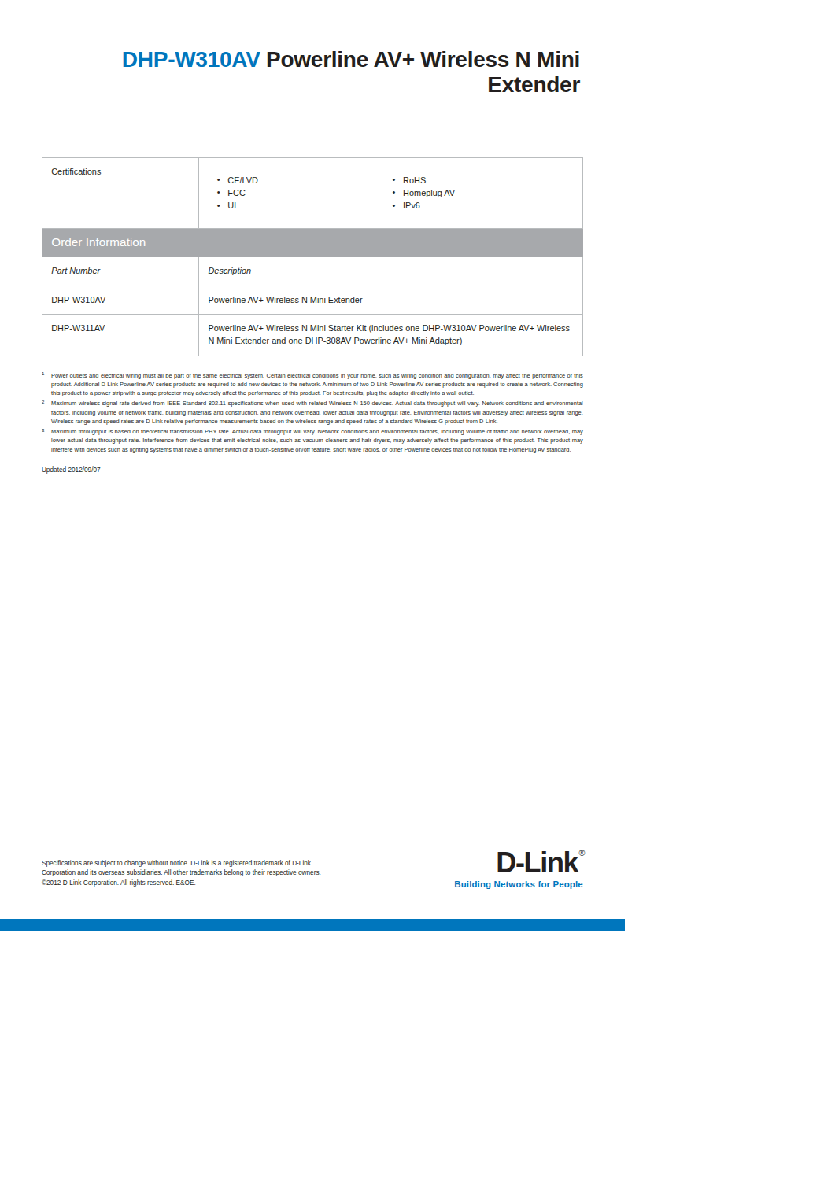DHP-W310AV Powerline AV+ Wireless N Mini Extender
| Certifications | CE/LVD FCC UL RoHS Homeplug AV IPv6 |
| Order Information |
| Part Number | Description |
| DHP-W310AV | Powerline AV+ Wireless N Mini Extender |
| DHP-W311AV | Powerline AV+ Wireless N Mini Starter Kit (includes one DHP-W310AV Powerline AV+ Wireless N Mini Extender and one DHP-308AV Powerline AV+ Mini Adapter) |
Power outlets and electrical wiring must all be part of the same electrical system. Certain electrical conditions in your home, such as wiring condition and configuration, may affect the performance of this product. Additional D-Link Powerline AV series products are required to add new devices to the network. A minimum of two D-Link Powerline AV series products are required to create a network. Connecting this product to a power strip with a surge protector may adversely affect the performance of this product. For best results, plug the adapter directly into a wall outlet.
Maximum wireless signal rate derived from IEEE Standard 802.11 specifications when used with related Wireless N 150 devices. Actual data throughput will vary. Network conditions and environmental factors, including volume of network traffic, building materials and construction, and network overhead, lower actual data throughput rate. Environmental factors will adversely affect wireless signal range. Wireless range and speed rates are D-Link relative performance measurements based on the wireless range and speed rates of a standard Wireless G product from D-Link.
Maximum throughput is based on theoretical transmission PHY rate. Actual data throughput will vary. Network conditions and environmental factors, including volume of traffic and network overhead, may lower actual data throughput rate. Interference from devices that emit electrical noise, such as vacuum cleaners and hair dryers, may adversely affect the performance of this product. This product may interfere with devices such as lighting systems that have a dimmer switch or a touch-sensitive on/off feature, short wave radios, or other Powerline devices that do not follow the HomePlug AV standard.
Updated 2012/09/07
Specifications are subject to change without notice. D-Link is a registered trademark of D-Link
Corporation and its overseas subsidiaries. All other trademarks belong to their respective owners.
©2012 D-Link Corporation. All rights reserved. E&OE.
D-Link®
Building Networks for People